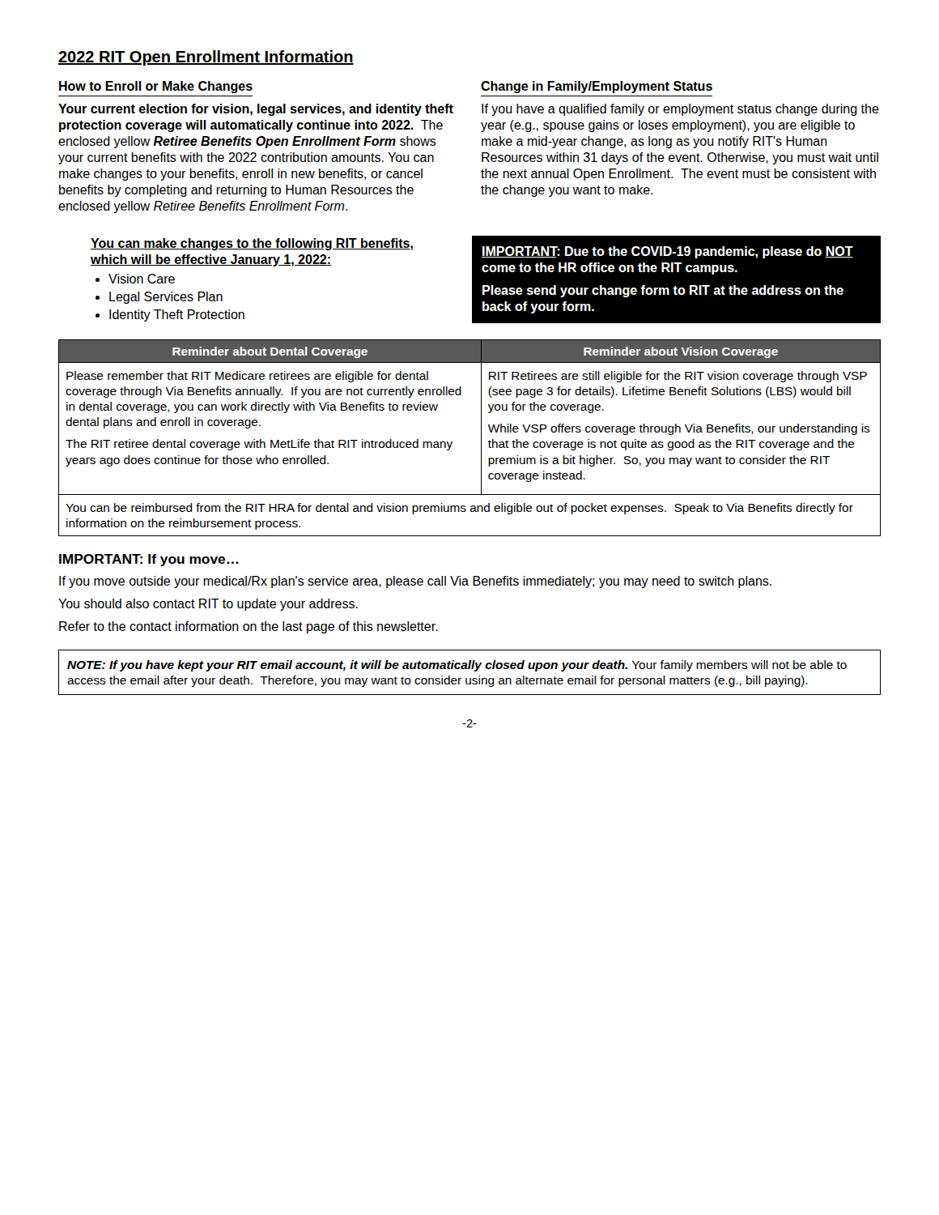2022 RIT Open Enrollment Information
How to Enroll or Make Changes
Your current election for vision, legal services, and identity theft protection coverage will automatically continue into 2022. The enclosed yellow Retiree Benefits Open Enrollment Form shows your current benefits with the 2022 contribution amounts. You can make changes to your benefits, enroll in new benefits, or cancel benefits by completing and returning to Human Resources the enclosed yellow Retiree Benefits Enrollment Form.
Change in Family/Employment Status
If you have a qualified family or employment status change during the year (e.g., spouse gains or loses employment), you are eligible to make a mid-year change, as long as you notify RIT's Human Resources within 31 days of the event. Otherwise, you must wait until the next annual Open Enrollment. The event must be consistent with the change you want to make.
You can make changes to the following RIT benefits, which will be effective January 1, 2022:
Vision Care
Legal Services Plan
Identity Theft Protection
IMPORTANT: Due to the COVID-19 pandemic, please do NOT come to the HR office on the RIT campus.
Please send your change form to RIT at the address on the back of your form.
| Reminder about Dental Coverage | Reminder about Vision Coverage |
| --- | --- |
| Please remember that RIT Medicare retirees are eligible for dental coverage through Via Benefits annually. If you are not currently enrolled in dental coverage, you can work directly with Via Benefits to review dental plans and enroll in coverage. The RIT retiree dental coverage with MetLife that RIT introduced many years ago does continue for those who enrolled. | RIT Retirees are still eligible for the RIT vision coverage through VSP (see page 3 for details). Lifetime Benefit Solutions (LBS) would bill you for the coverage. While VSP offers coverage through Via Benefits, our understanding is that the coverage is not quite as good as the RIT coverage and the premium is a bit higher. So, you may want to consider the RIT coverage instead. |
| You can be reimbursed from the RIT HRA for dental and vision premiums and eligible out of pocket expenses. Speak to Via Benefits directly for information on the reimbursement process. |
IMPORTANT: If you move…
If you move outside your medical/Rx plan's service area, please call Via Benefits immediately; you may need to switch plans.
You should also contact RIT to update your address.
Refer to the contact information on the last page of this newsletter.
NOTE: If you have kept your RIT email account, it will be automatically closed upon your death. Your family members will not be able to access the email after your death. Therefore, you may want to consider using an alternate email for personal matters (e.g., bill paying).
-2-